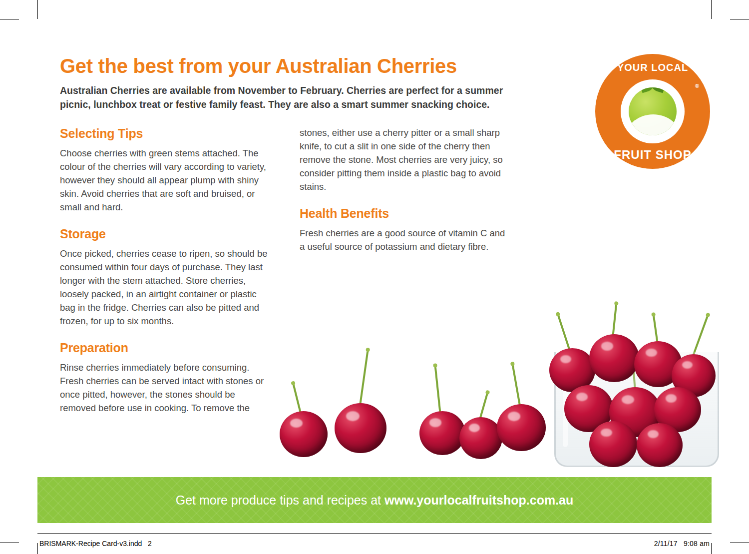YOUR LOCAL
FRUIT SHOP
®
Get the best from your Australian Cherries
Australian Cherries are available from November to February. Cherries are perfect for a summer picnic, lunchbox treat or festive family feast. They are also a smart summer snacking choice.
Selecting Tips
Choose cherries with green stems attached. The colour of the cherries will vary according to variety, however they should all appear plump with shiny skin. Avoid cherries that are soft and bruised, or small and hard.
Storage
Once picked, cherries cease to ripen, so should be consumed within four days of purchase. They last longer with the stem attached. Store cherries, loosely packed, in an airtight container or plastic bag in the fridge. Cherries can also be pitted and frozen, for up to six months.
Preparation
Rinse cherries immediately before consuming. Fresh cherries can be served intact with stones or once pitted, however, the stones should be removed before use in cooking. To remove the
stones, either use a cherry pitter or a small sharp knife, to cut a slit in one side of the cherry then remove the stone. Most cherries are very juicy, so consider pitting them inside a plastic bag to avoid stains.
Health Benefits
Fresh cherries are a good source of vitamin C and a useful source of potassium and dietary fibre.
Get more produce tips and recipes at www.yourlocalfruitshop.com.au
BRISMARK-Recipe Card-v3.indd 2
2/11/17 9:08 am